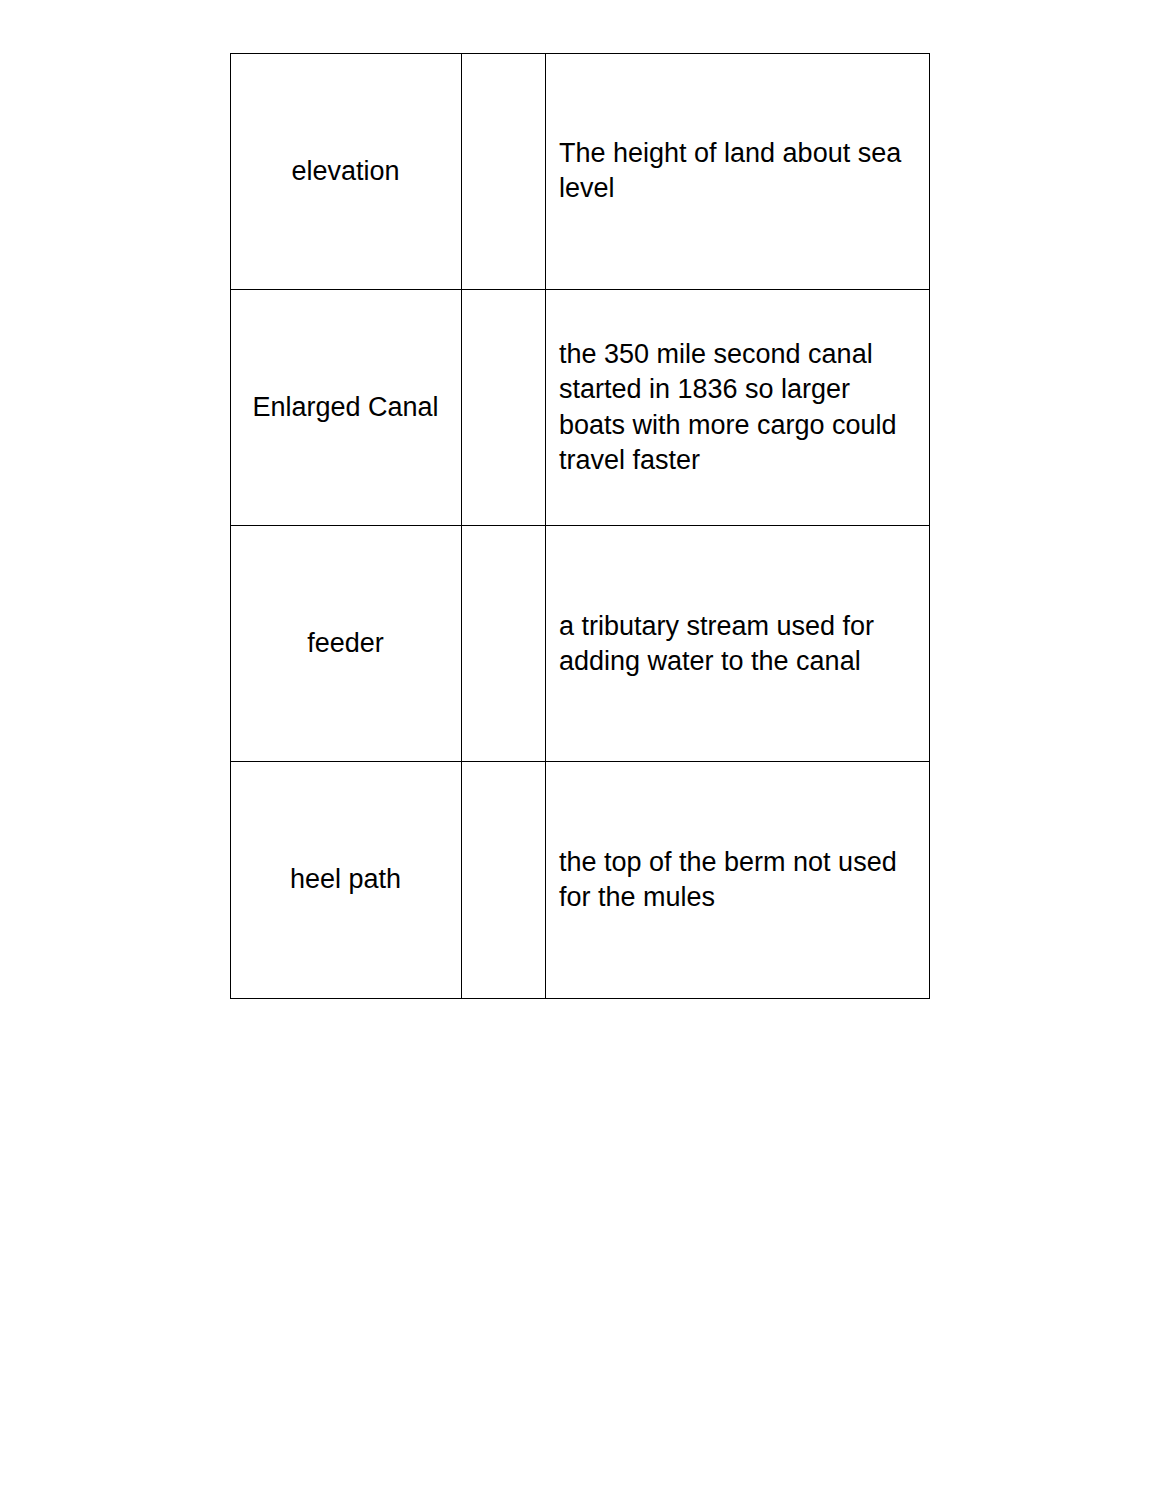| elevation | | The height of land about sea level |
| Enlarged Canal | | the 350 mile second canal started in 1836 so larger boats with more cargo could travel faster |
| feeder | | a tributary stream used for adding water to the canal |
| heel path | | the top of the berm not used for the mules |